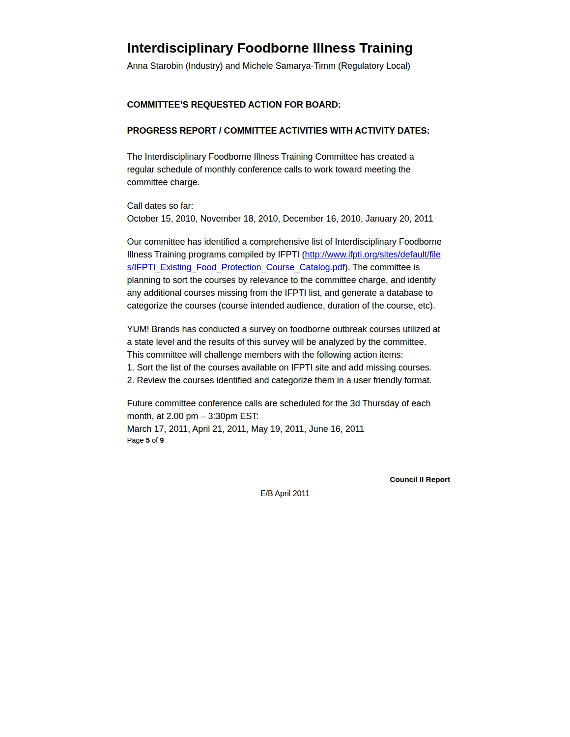Interdisciplinary Foodborne Illness Training
Anna Starobin (Industry) and Michele Samarya-Timm (Regulatory Local)
COMMITTEE’S REQUESTED ACTION FOR BOARD:
PROGRESS REPORT / COMMITTEE ACTIVITIES WITH ACTIVITY DATES:
The Interdisciplinary Foodborne Illness Training Committee has created a regular schedule of monthly conference calls to work toward meeting the committee charge.
Call dates so far:
October 15, 2010, November 18, 2010, December 16, 2010, January 20, 2011
Our committee has identified a comprehensive list of Interdisciplinary Foodborne Illness Training programs compiled by IFPTI (http://www.ifpti.org/sites/default/files/IFPTI_Existing_Food_Protection_Course_Catalog.pdf). The committee is planning to sort the courses by relevance to the committee charge, and identify any additional courses missing from the IFPTI list, and generate a database to categorize the courses (course intended audience, duration of the course, etc).
YUM! Brands has conducted a survey on foodborne outbreak courses utilized at a state level and the results of this survey will be analyzed by the committee. This committee will challenge members with the following action items:
1. Sort the list of the courses available on IFPTI site and add missing courses.
2. Review the courses identified and categorize them in a user friendly format.
Future committee conference calls are scheduled for the 3d Thursday of each month, at 2.00 pm – 3:30pm EST:
March 17, 2011, April 21, 2011, May 19, 2011, June 16, 2011
Page 5 of 9
Council II Report
E/B April 2011